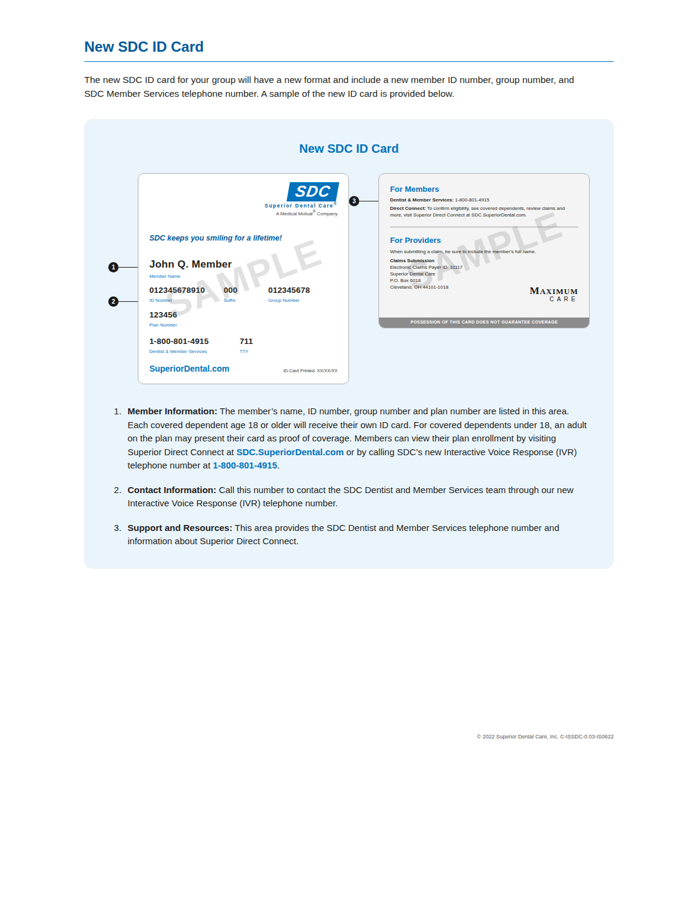New SDC ID Card
The new SDC ID card for your group will have a new format and include a new member ID number, group number, and SDC Member Services telephone number. A sample of the new ID card is provided below.
New SDC ID Card
1
2
SAMPLE
SDC
Superior Dental Care®
A Medical Mutual® Company
SDC keeps you smiling for a lifetime!
John Q. Member
Member Name
012345678910
ID Number
000
Suffix
012345678
Group Number
123456
Plan Number
1-800-801-4915
Dentist & Member Services
711
TTY
SuperiorDental.com
ID Card Printed: XX/XX/XX
3
SAMPLE
For Members
Dentist & Member Services: 1-800-801-4915
Direct Connect: To confirm eligibility, see covered dependents, review claims and more, visit Superior Direct Connect at SDC.SuperiorDental.com.
For Providers
When submitting a claim, be sure to include the member’s full name.
Claims Submission
Electronic Claims Payer ID: 31117
Superior Dental Care
P.O. Box 6018
Cleveland, OH 44101-1018
MAXIMUM
CARE
POSSESSION OF THIS CARD DOES NOT GUARANTEE COVERAGE
Member Information: The member’s name, ID number, group number and plan number are listed in this area. Each covered dependent age 18 or older will receive their own ID card. For covered dependents under 18, an adult on the plan may present their card as proof of coverage. Members can view their plan enrollment by visiting Superior Direct Connect at SDC.SuperiorDental.com or by calling SDC’s new Interactive Voice Response (IVR) telephone number at 1-800-801-4915.
Contact Information: Call this number to contact the SDC Dentist and Member Services team through our new Interactive Voice Response (IVR) telephone number.
Support and Resources: This area provides the SDC Dentist and Member Services telephone number and information about Superior Direct Connect.
© 2022 Superior Dental Care, Inc. C-ISSDC-0.03-IS0622